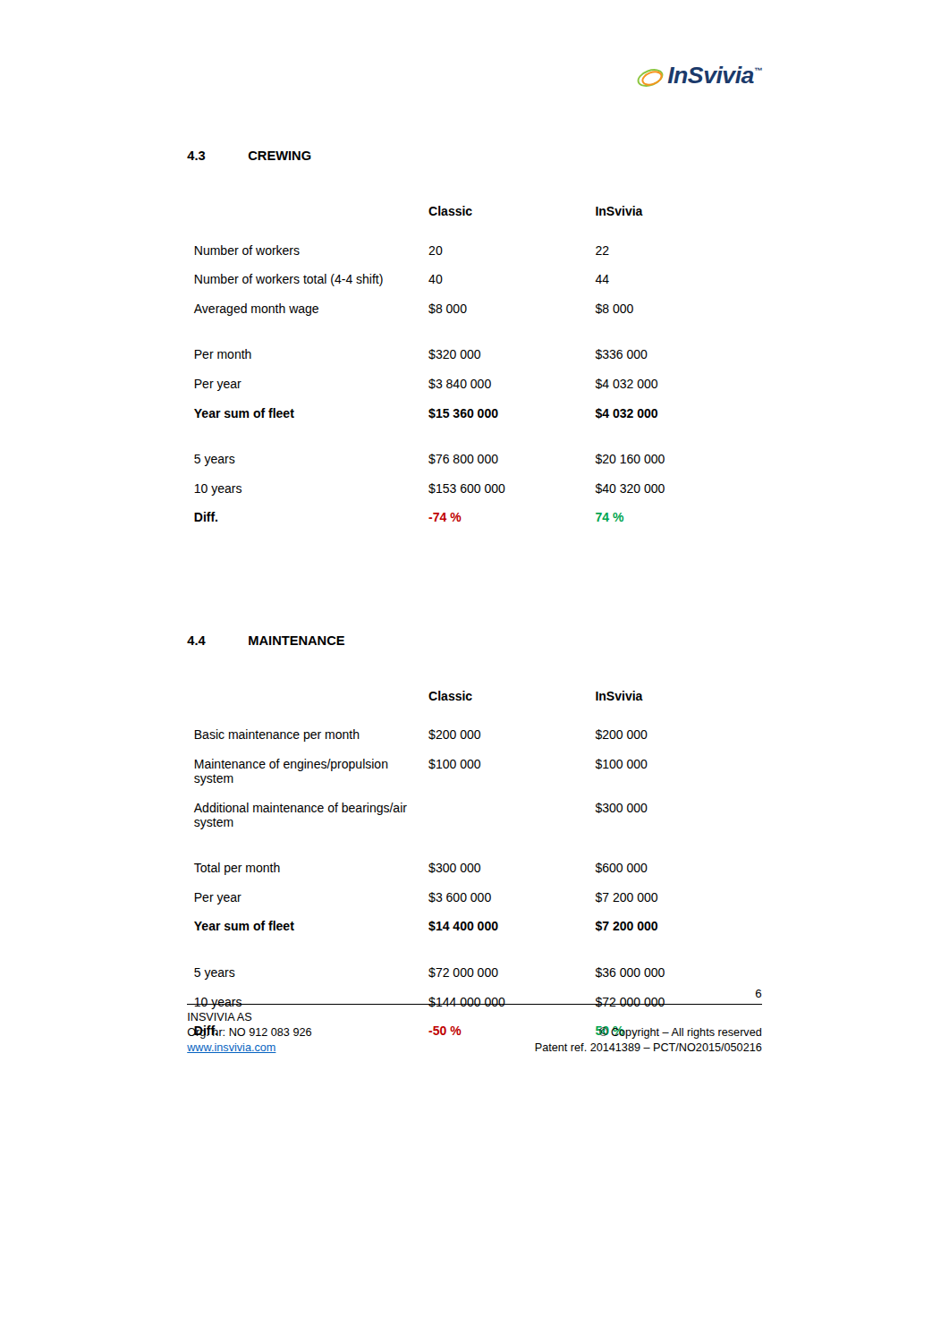InSvivia™
4.3 CREWING
| | Classic | InSvivia |
| Number of workers | 20 | 22 |
| Number of workers total (4-4 shift) | 40 | 44 |
| Averaged month wage | $8 000 | $8 000 |
| Per month | $320 000 | $336 000 |
| Per year | $3 840 000 | $4 032 000 |
| Year sum of fleet | $15 360 000 | $4 032 000 |
| 5 years | $76 800 000 | $20 160 000 |
| 10 years | $153 600 000 | $40 320 000 |
| Diff. | -74 % | 74 % |
4.4 MAINTENANCE
| | Classic | InSvivia |
| Basic maintenance per month | $200 000 | $200 000 |
| Maintenance of engines/propulsion system | $100 000 | $100 000 |
| Additional maintenance of bearings/air system | | $300 000 |
| Total per month | $300 000 | $600 000 |
| Per year | $3 600 000 | $7 200 000 |
| Year sum of fleet | $14 400 000 | $7 200 000 |
| 5 years | $72 000 000 | $36 000 000 |
| 10 years | $144 000 000 | $72 000 000 |
| Diff. | -50 % | 50 % |
6
INSVIVIA AS
Org. nr: NO 912 083 926
www.insvivia.com
© Copyright – All rights reserved
Patent ref. 20141389 – PCT/NO2015/050216